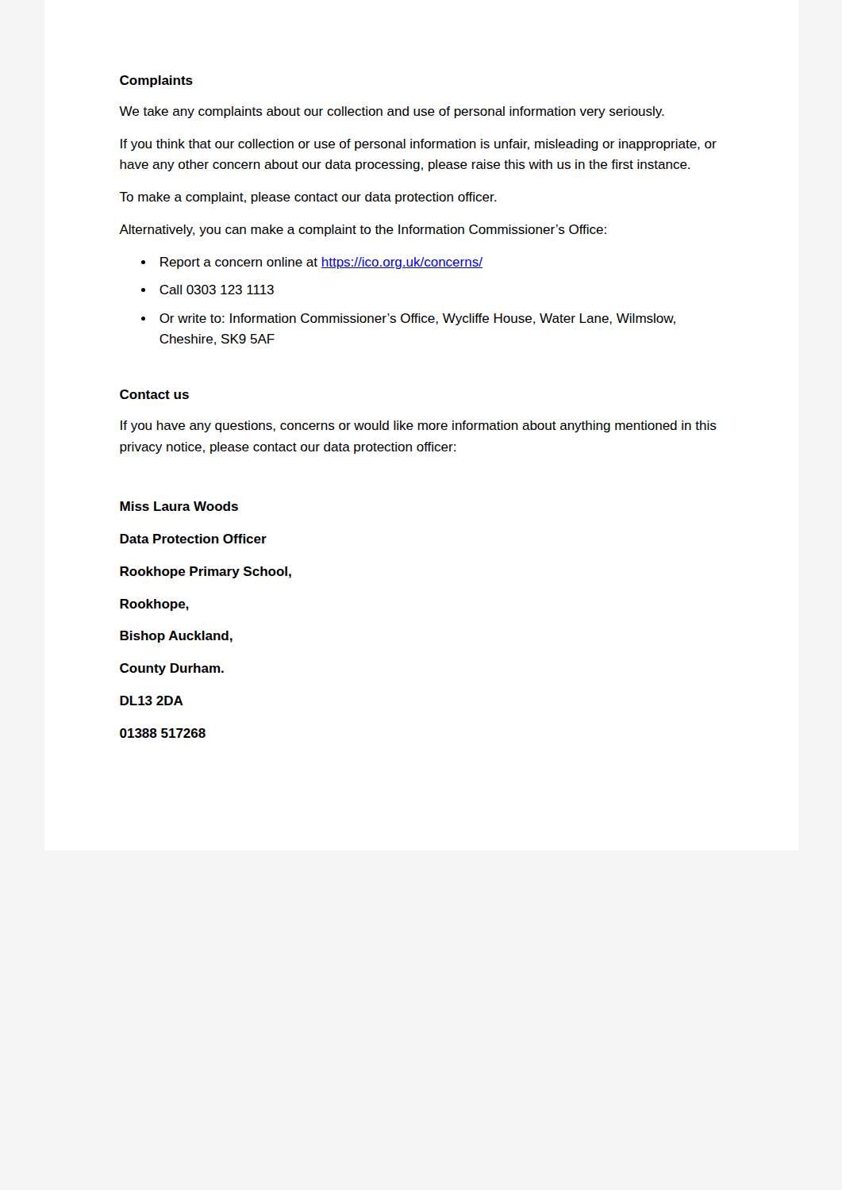Complaints
We take any complaints about our collection and use of personal information very seriously.
If you think that our collection or use of personal information is unfair, misleading or inappropriate, or have any other concern about our data processing, please raise this with us in the first instance.
To make a complaint, please contact our data protection officer.
Alternatively, you can make a complaint to the Information Commissioner’s Office:
Report a concern online at https://ico.org.uk/concerns/
Call 0303 123 1113
Or write to: Information Commissioner’s Office, Wycliffe House, Water Lane, Wilmslow, Cheshire, SK9 5AF
Contact us
If you have any questions, concerns or would like more information about anything mentioned in this privacy notice, please contact our data protection officer:
Miss Laura Woods
Data Protection Officer
Rookhope Primary School,
Rookhope,
Bishop Auckland,
County Durham.
DL13 2DA
01388 517268